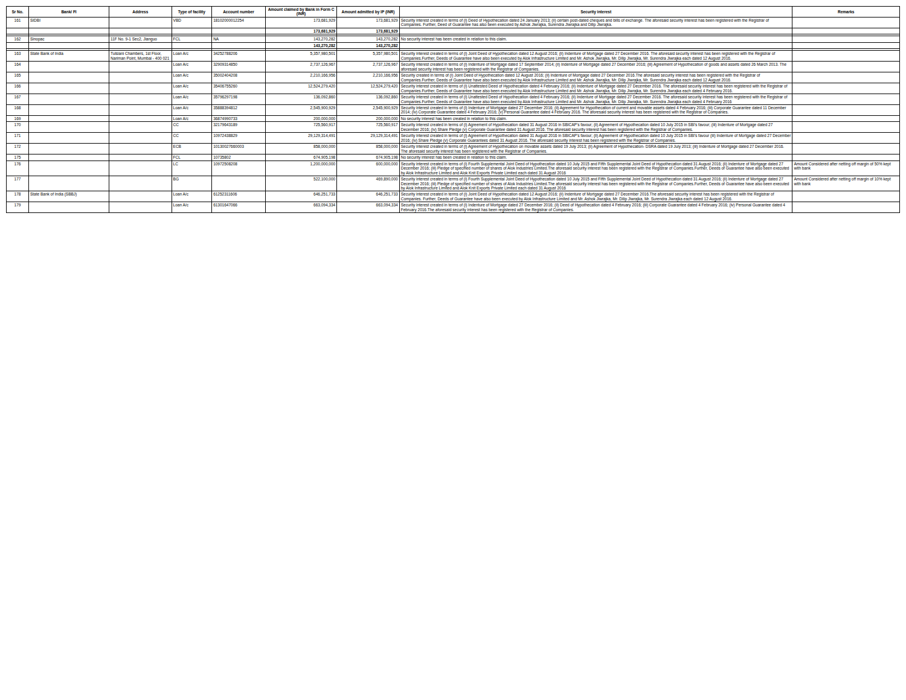| Sr No. | Bank/ FI | Address | Type of facility | Account number | Amount claimed by Bank in Form C (INR) | Amount admitted by IP (INR) | Security interest | Remarks |
| --- | --- | --- | --- | --- | --- | --- | --- | --- |
| 161 | SIDBI | | VBD | 18102000012254 | 173,681,929 | 173,681,929 | Security interest created in terms of (i) Deed of Hypothecation dated 24 January 2013; (ii) certain post-dated cheques and bills of exchange. The aforesaid security interest has been registered with the Registrar of Companies. Further, Deed of Guarantee has also been executed by Ashok Jiwrajka, Surendra Jiwrajka and Dilip Jiwrajka. | |
| | | | | | 173,681,929 | 173,681,929 | | |
| 162 | Sinopac | 11F No. 9-1 Sec2, Jianguo | FCL | NA | 143,270,282 | 143,270,282 | No security interest has been created in relation to this claim. | |
| | | | | | 143,270,282 | 143,270,282 | | |
| 163 | State Bank of India | Tulsiani Chambers, 1st Floor, Nariman Point, Mumbai - 400 021 | Loan A/c | 34252788206 | 5,357,980,501 | 5,357,980,501 | Security interest created in terms of (i) Joint Deed of Hypothecation dated 12 August 2016; (ii) Indenture of Mortgage dated 27 December 2016. The aforesaid security interest has been registered with the Registrar of Companies.Further, Deeds of Guarantee have also been executed by Alok Infrastructure Limited and Mr. Ashok Jiwrajka, Mr. Dilip Jiwrajka, Mr. Surendra Jiwrajka each dated 12 August 2016. | |
| 164 | | | Loan A/c | 32909314850 | 2,737,126,967 | 2,737,126,967 | Security interest created in terms of (i) Indenture of Mortgage dated 17 September 2014; (ii) Indenture of Mortgage dated 27 December 2016; (iii) Agreement of Hypothecation of goods and assets dated 26 March 2013. The aforesaid security interest has been registered with the Registrar of Companies. | |
| 165 | | | Loan A/c | 35002404208 | 2,210,166,956 | 2,210,166,956 | Security created in terms of (i) Joint Deed of Hypothecation dated 12 August 2016; (ii) Indenture of Mortgage dated 27 December 2016.The aforesaid security interest has been registered with the Registrar of Companies.Further, Deeds of Guarantee have also been executed by Alok Infrastructure Limited and Mr. Ashok Jiwrajka, Mr. Dilip Jiwrajka, Mr. Surendra Jiwrajka each dated 12 August 2016. | |
| 166 | | | Loan A/c | 35406755260 | 12,524,279,420 | 12,524,279,420 | Security interest created in terms of (i) Unattested Deed of Hypothecation dated 4 February 2016; (ii) Indenture of Mortgage dated 27 December 2016. The aforesaid security interest has been registered with the Registrar of Companies.Further, Deeds of Guarantee have also been executed by Alok Infrastructure Limited and Mr. Ashok Jiwrajka, Mr. Dilip Jiwrajka, Mr. Surendra Jiwrajka each dated 4 February 2016. | |
| 167 | | | Loan A/c | 35796297198 | 136,092,860 | 136,092,860 | Security interest created in terms of (i) Unattested Deed of Hypothecation dated 4 February 2016; (ii) Indenture of Mortgage dated 27 December 2016. The aforesaid security interest has been registered with the Registrar of Companies.Further, Deeds of Guarantee have also been executed by Alok Infrastructure Limited and Mr. Ashok Jiwrajka, Mr. Dilip Jiwrajka, Mr. Surendra Jiwrajka each dated 4 February 2016 | |
| 168 | | | Loan A/c | 35888394812 | 2,545,900,929 | 2,545,900,929 | Security interest created in terms of (i) Indenture of Mortgage dated 27 December 2016; (ii) Agreement for Hypothecation of current and movable assets dated 4 February 2016; (iii) Corporate Guarantee dated 11 December 2014; (iv) Corporate Guarantee dated 4 February 2016; (v) Personal Guarantee dated 4 February 2016. The aforesaid security interest has been registered with the Registrar of Companies. | |
| 169 | | | Loan A/c | 36874990733 | 200,000,000 | 200,000,000 | No security interest has been created in relation to this claim. | |
| 170 | | | CC | 32179643189 | 725,560,917 | 725,560,917 | Security interest created in terms of (i) Agreement of Hypothecation dated 31 August 2016 in SBICAP's favour; (ii) Agreement of Hypothecation dated 10 July 2015 in SBI's favour; (iii) Indenture of Mortgage dated 27 December 2016; (iv) Share Pledge (v) Corporate Guarantee dated 31 August 2016. The aforesaid security interest has been registered with the Registrar of Companies. | |
| 171 | | | CC | 10972438829 | 29,129,314,491 | 29,129,314,491 | Security interest created in terms of (i) Agreement of Hypothecation dated 31 August 2016 in SBICAP's favour; (ii) Agreement of Hypothecation dated 10 July 2015 in SBI's favour (iii) Indenture of Mortgage dated 27 December 2016; (iv) Share Pledge (v) Corporate Guarantees dated 31 August 2016. The aforesaid security interest has been registered with the Registrar of Companies. | |
| 172 | | | ECB | 10130027660003 | 858,000,000 | 858,000,000 | Security interest created in terms of (i) Agreement of Hypothecation on movable assets dated 19 July 2013; (ii) Agreement of Hypothecation- DSRA dated 19 July 2013; (iii) Indenture of Mortgage dated 27 December 2016. The aforesaid security interest has been registered with the Registrar of Companies. | |
| 175 | | | FCL | 10735802 | 674,905,198 | 674,905,198 | No security interest has been created in relation to this claim. | |
| 176 | | | LC | 10972508208 | 1,200,000,000 | 600,000,000 | Security interest created in terms of (i) Fourth Supplemental Joint Deed of Hypothecation dated 10 July 2015 and Fifth Supplemental Joint Deed of Hypothecation dated 31 August 2016; (ii) Indenture of Mortgage dated 27 December 2016; (iii) Pledge of specified number of shares of Alok Industries Limited.The aforesaid security interest has been registered with the Registrar of Companies.Further, Deeds of Guarantee have also been executed by Alok Infrastructure Limited and Alok Knit Exports Private Limited each dated 31 August 2016 | Amount Considered after netting off margin of 50% kept with bank |
| 177 | | | BG | | 522,100,000 | 469,890,000 | Security interest created in terms of (i) Fourth Supplemental Joint Deed of Hypothecation dated 10 July 2015 and Fifth Supplemental Joint Deed of Hypothecation dated 31 August 2016; (ii) Indenture of Mortgage dated 27 December 2016; (iii) Pledge of specified number of shares of Alok Industries Limited.The aforesaid security interest has been registered with the Registrar of Companies.Further, Deeds of Guarantee have also been executed by Alok Infrastructure Limited and Alok Knit Exports Private Limited each dated 31 August 2016 | Amount Considered after netting off margin of 10% kept with bank |
| 178 | State Bank of India (SBBJ) | | Loan A/c | 61252311606 | 646,251,733 | 646,251,733 | Security interest created in terms of (i) Joint Deed of Hypothecation dated 12 August 2016; (ii) Indenture of Mortgage dated 27 December 2016.The aforesaid security interest has been registered with the Registrar of Companies. Further, Deeds of Guarantee have also been executed by Alok Infrastructure Limited and Mr. Ashok Jiwrajka, Mr. Dilip Jiwrajka, Mr. Surendra Jiwrajka each dated 12 August 2016. | |
| 179 | | | Loan A/c | 61301647066 | 663,094,334 | 663,094,334 | Security interest created in terms of (i) Indenture of Mortgage dated 27 December 2016; (ii) Deed of Hypothecation dated 4 February 2016; (iii) Corporate Guarantee dated 4 February 2016; (iv) Personal Guarantee dated 4 February 2016.The aforesaid security interest has been registered with the Registrar of Companies. | |